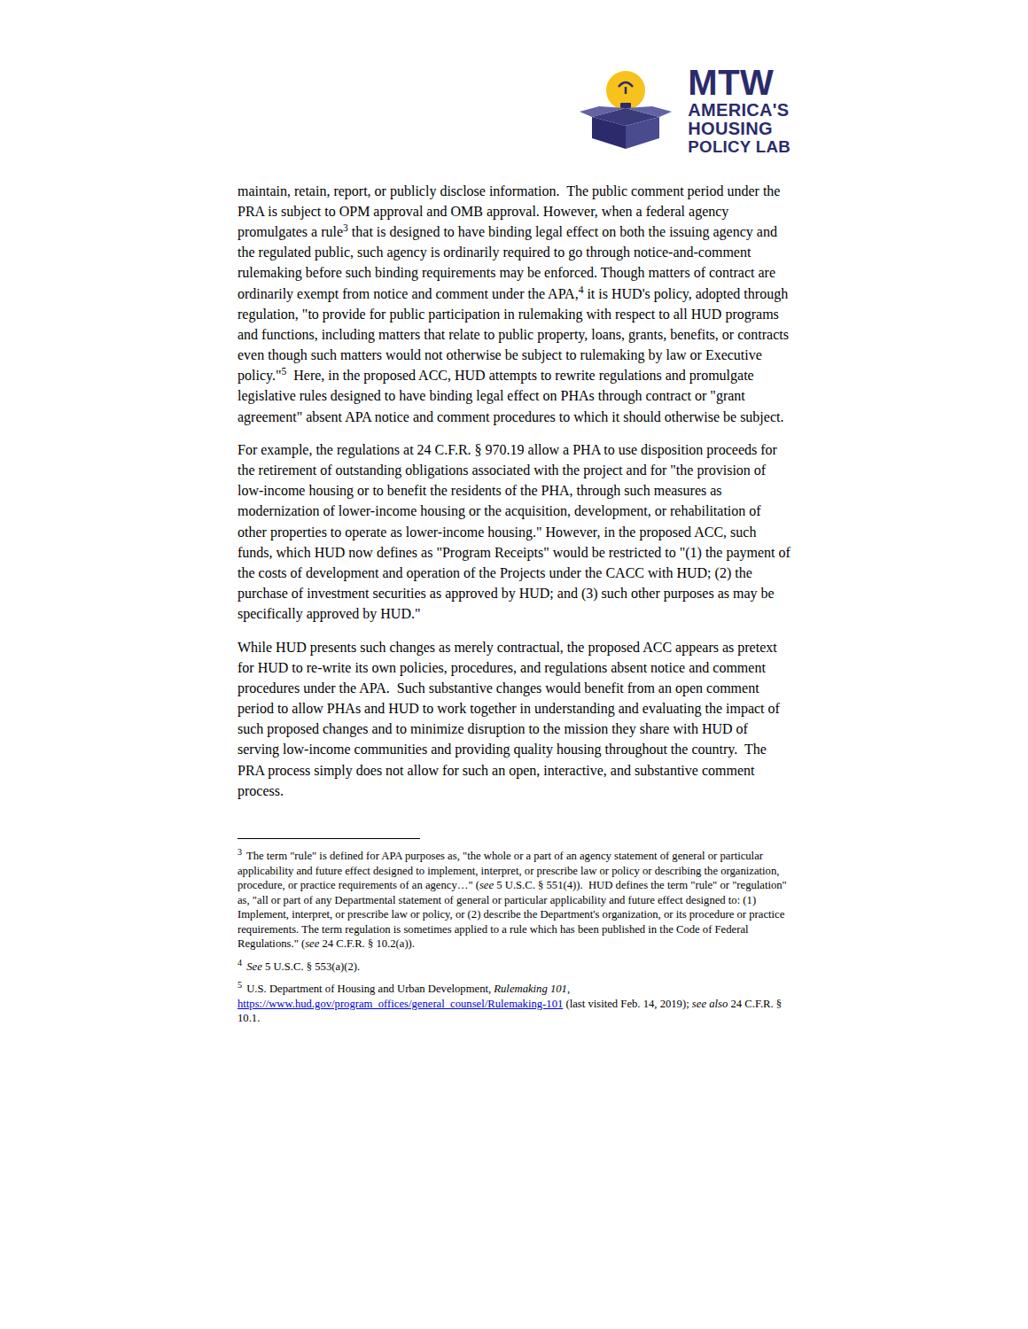MTW
AMERICA'S
HOUSING
POLICY LAB
maintain, retain, report, or publicly disclose information. The public comment period under the PRA is subject to OPM approval and OMB approval. However, when a federal agency promulgates a rule3 that is designed to have binding legal effect on both the issuing agency and the regulated public, such agency is ordinarily required to go through notice-and-comment rulemaking before such binding requirements may be enforced. Though matters of contract are ordinarily exempt from notice and comment under the APA,4 it is HUD's policy, adopted through regulation, "to provide for public participation in rulemaking with respect to all HUD programs and functions, including matters that relate to public property, loans, grants, benefits, or contracts even though such matters would not otherwise be subject to rulemaking by law or Executive policy."5 Here, in the proposed ACC, HUD attempts to rewrite regulations and promulgate legislative rules designed to have binding legal effect on PHAs through contract or "grant agreement" absent APA notice and comment procedures to which it should otherwise be subject.
For example, the regulations at 24 C.F.R. § 970.19 allow a PHA to use disposition proceeds for the retirement of outstanding obligations associated with the project and for "the provision of low-income housing or to benefit the residents of the PHA, through such measures as modernization of lower-income housing or the acquisition, development, or rehabilitation of other properties to operate as lower-income housing." However, in the proposed ACC, such funds, which HUD now defines as "Program Receipts" would be restricted to "(1) the payment of the costs of development and operation of the Projects under the CACC with HUD; (2) the purchase of investment securities as approved by HUD; and (3) such other purposes as may be specifically approved by HUD."
While HUD presents such changes as merely contractual, the proposed ACC appears as pretext for HUD to re-write its own policies, procedures, and regulations absent notice and comment procedures under the APA. Such substantive changes would benefit from an open comment period to allow PHAs and HUD to work together in understanding and evaluating the impact of such proposed changes and to minimize disruption to the mission they share with HUD of serving low-income communities and providing quality housing throughout the country. The PRA process simply does not allow for such an open, interactive, and substantive comment process.
3 The term "rule" is defined for APA purposes as, "the whole or a part of an agency statement of general or particular applicability and future effect designed to implement, interpret, or prescribe law or policy or describing the organization, procedure, or practice requirements of an agency…" (see 5 U.S.C. § 551(4)). HUD defines the term "rule" or "regulation" as, "all or part of any Departmental statement of general or particular applicability and future effect designed to: (1) Implement, interpret, or prescribe law or policy, or (2) describe the Department's organization, or its procedure or practice requirements. The term regulation is sometimes applied to a rule which has been published in the Code of Federal Regulations." (see 24 C.F.R. § 10.2(a)).
4 See 5 U.S.C. § 553(a)(2).
5 U.S. Department of Housing and Urban Development, Rulemaking 101, https://www.hud.gov/program_offices/general_counsel/Rulemaking-101 (last visited Feb. 14, 2019); see also 24 C.F.R. § 10.1.